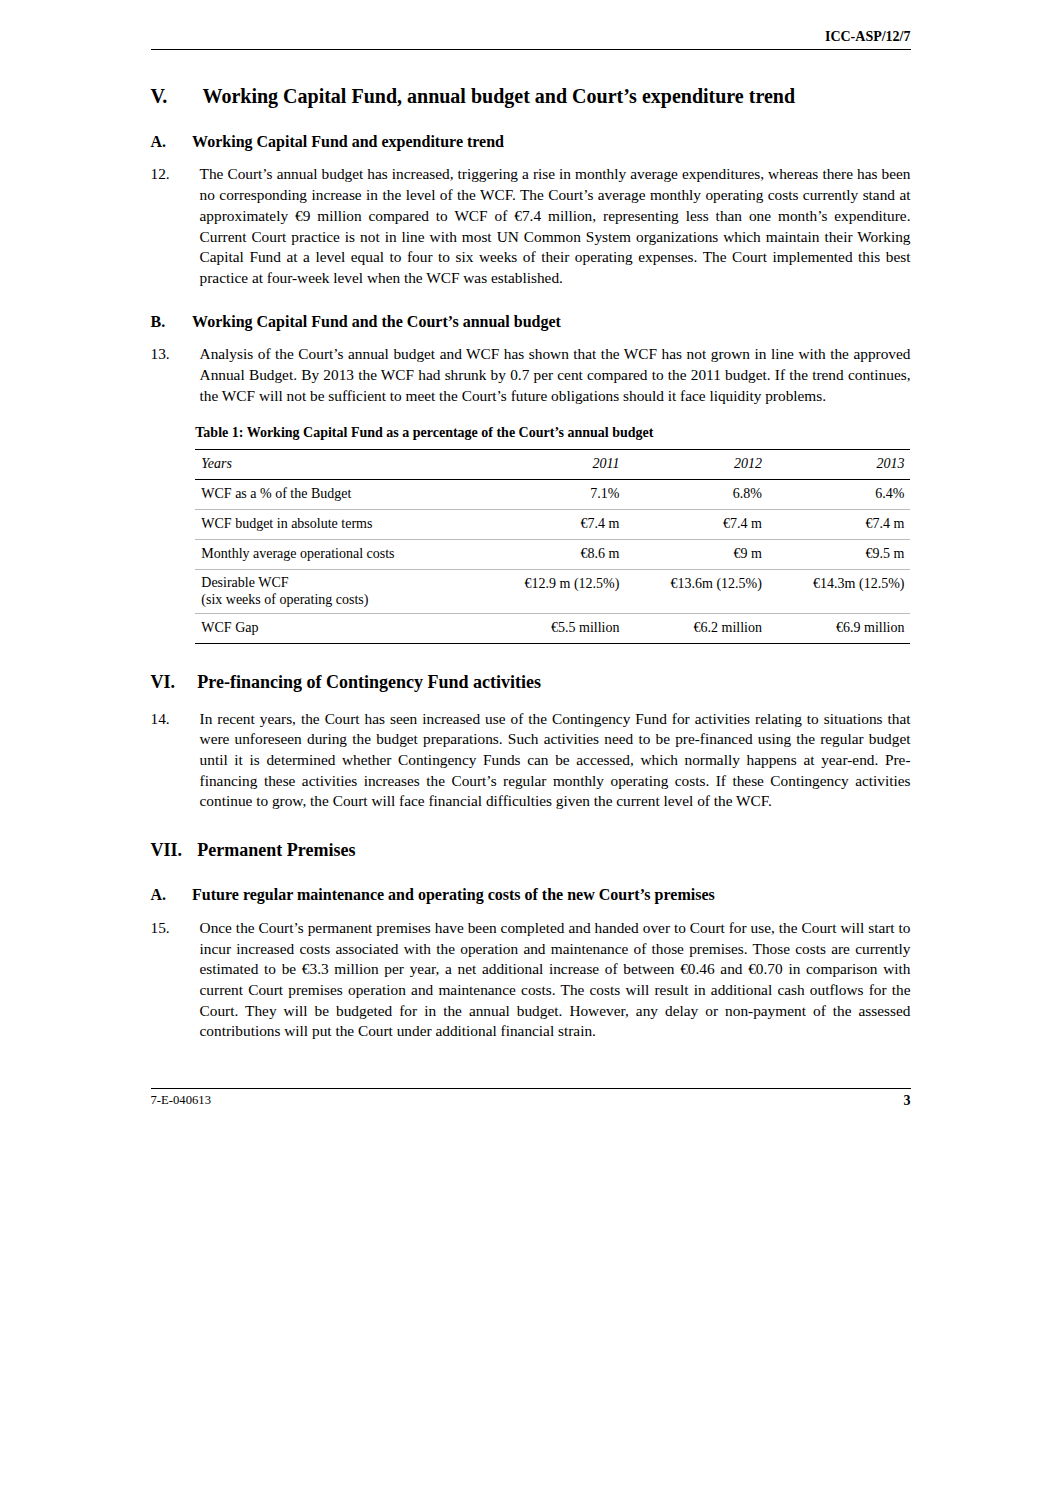ICC-ASP/12/7
V. Working Capital Fund, annual budget and Court’s expenditure trend
A. Working Capital Fund and expenditure trend
12. The Court’s annual budget has increased, triggering a rise in monthly average expenditures, whereas there has been no corresponding increase in the level of the WCF. The Court’s average monthly operating costs currently stand at approximately €9 million compared to WCF of €7.4 million, representing less than one month’s expenditure. Current Court practice is not in line with most UN Common System organizations which maintain their Working Capital Fund at a level equal to four to six weeks of their operating expenses. The Court implemented this best practice at four-week level when the WCF was established.
B. Working Capital Fund and the Court’s annual budget
13. Analysis of the Court’s annual budget and WCF has shown that the WCF has not grown in line with the approved Annual Budget. By 2013 the WCF had shrunk by 0.7 per cent compared to the 2011 budget. If the trend continues, the WCF will not be sufficient to meet the Court’s future obligations should it face liquidity problems.
Table 1: Working Capital Fund as a percentage of the Court’s annual budget
| Years | 2011 | 2012 | 2013 |
| --- | --- | --- | --- |
| WCF as a % of the Budget | 7.1% | 6.8% | 6.4% |
| WCF budget in absolute terms | €7.4 m | €7.4 m | €7.4 m |
| Monthly average operational costs | €8.6 m | €9 m | €9.5 m |
| Desirable WCF (six weeks of operating costs) | €12.9 m (12.5%) | €13.6m (12.5%) | €14.3m (12.5%) |
| WCF Gap | €5.5 million | €6.2 million | €6.9 million |
VI. Pre-financing of Contingency Fund activities
14. In recent years, the Court has seen increased use of the Contingency Fund for activities relating to situations that were unforeseen during the budget preparations. Such activities need to be pre-financed using the regular budget until it is determined whether Contingency Funds can be accessed, which normally happens at year-end. Pre-financing these activities increases the Court’s regular monthly operating costs. If these Contingency activities continue to grow, the Court will face financial difficulties given the current level of the WCF.
VII. Permanent Premises
A. Future regular maintenance and operating costs of the new Court’s premises
15. Once the Court’s permanent premises have been completed and handed over to Court for use, the Court will start to incur increased costs associated with the operation and maintenance of those premises. Those costs are currently estimated to be €3.3 million per year, a net additional increase of between €0.46 and €0.70 in comparison with current Court premises operation and maintenance costs. The costs will result in additional cash outflows for the Court. They will be budgeted for in the annual budget. However, any delay or non-payment of the assessed contributions will put the Court under additional financial strain.
7-E-040613
3